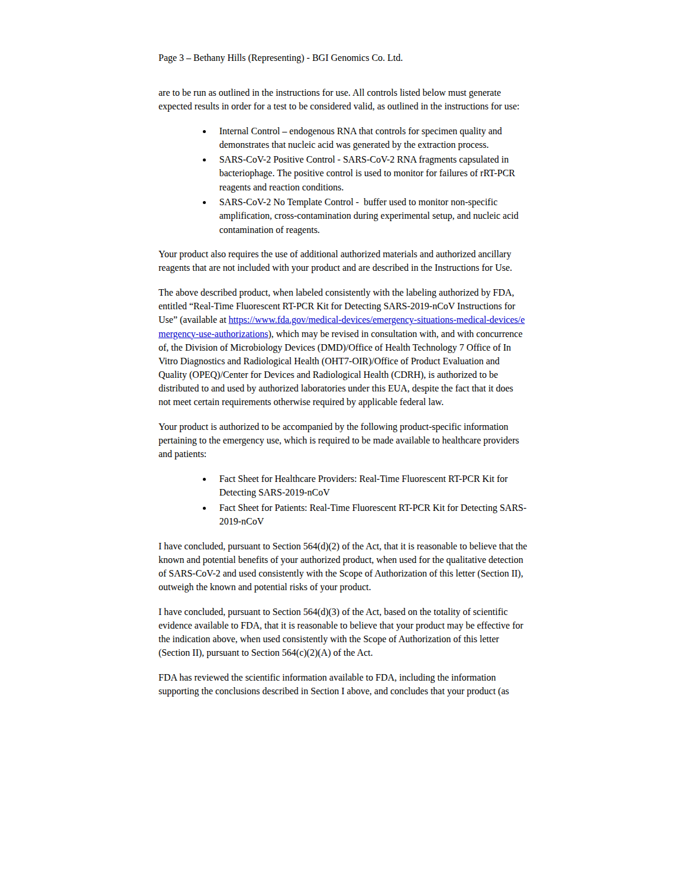Page 3 – Bethany Hills (Representing) - BGI Genomics Co. Ltd.
are to be run as outlined in the instructions for use. All controls listed below must generate expected results in order for a test to be considered valid, as outlined in the instructions for use:
Internal Control – endogenous RNA that controls for specimen quality and demonstrates that nucleic acid was generated by the extraction process.
SARS-CoV-2 Positive Control - SARS-CoV-2 RNA fragments capsulated in bacteriophage. The positive control is used to monitor for failures of rRT-PCR reagents and reaction conditions.
SARS-CoV-2 No Template Control - buffer used to monitor non-specific amplification, cross-contamination during experimental setup, and nucleic acid contamination of reagents.
Your product also requires the use of additional authorized materials and authorized ancillary reagents that are not included with your product and are described in the Instructions for Use.
The above described product, when labeled consistently with the labeling authorized by FDA, entitled “Real-Time Fluorescent RT-PCR Kit for Detecting SARS-2019-nCoV Instructions for Use” (available at https://www.fda.gov/medical-devices/emergency-situations-medical-devices/emergency-use-authorizations), which may be revised in consultation with, and with concurrence of, the Division of Microbiology Devices (DMD)/Office of Health Technology 7 Office of In Vitro Diagnostics and Radiological Health (OHT7-OIR)/Office of Product Evaluation and Quality (OPEQ)/Center for Devices and Radiological Health (CDRH), is authorized to be distributed to and used by authorized laboratories under this EUA, despite the fact that it does not meet certain requirements otherwise required by applicable federal law.
Your product is authorized to be accompanied by the following product-specific information pertaining to the emergency use, which is required to be made available to healthcare providers and patients:
Fact Sheet for Healthcare Providers: Real-Time Fluorescent RT-PCR Kit for Detecting SARS-2019-nCoV
Fact Sheet for Patients: Real-Time Fluorescent RT-PCR Kit for Detecting SARS-2019-nCoV
I have concluded, pursuant to Section 564(d)(2) of the Act, that it is reasonable to believe that the known and potential benefits of your authorized product, when used for the qualitative detection of SARS-CoV-2 and used consistently with the Scope of Authorization of this letter (Section II), outweigh the known and potential risks of your product.
I have concluded, pursuant to Section 564(d)(3) of the Act, based on the totality of scientific evidence available to FDA, that it is reasonable to believe that your product may be effective for the indication above, when used consistently with the Scope of Authorization of this letter (Section II), pursuant to Section 564(c)(2)(A) of the Act.
FDA has reviewed the scientific information available to FDA, including the information supporting the conclusions described in Section I above, and concludes that your product (as